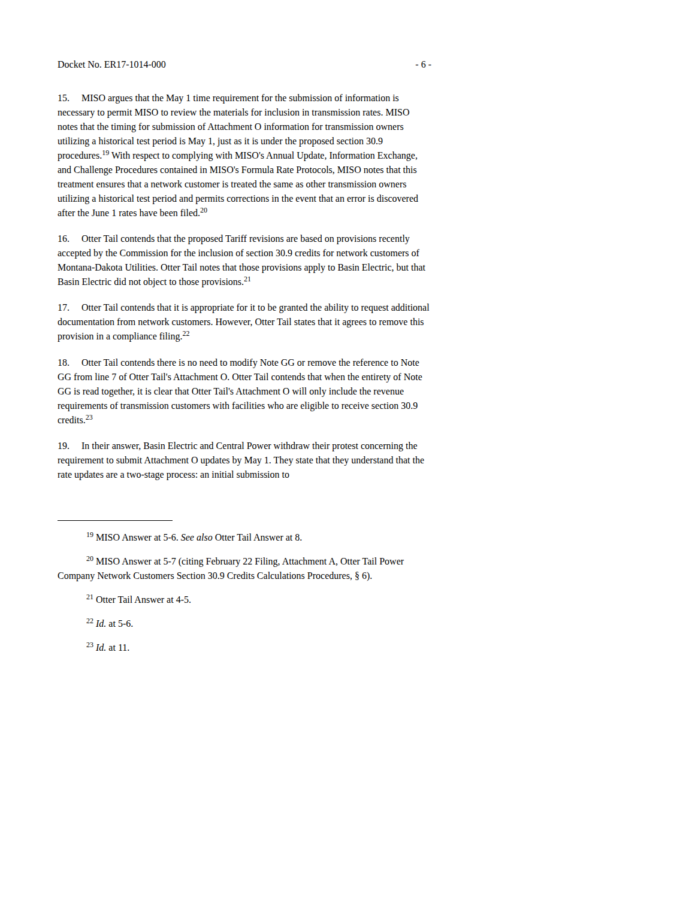Docket No. ER17-1014-000 - 6 -
15. MISO argues that the May 1 time requirement for the submission of information is necessary to permit MISO to review the materials for inclusion in transmission rates. MISO notes that the timing for submission of Attachment O information for transmission owners utilizing a historical test period is May 1, just as it is under the proposed section 30.9 procedures.19 With respect to complying with MISO's Annual Update, Information Exchange, and Challenge Procedures contained in MISO's Formula Rate Protocols, MISO notes that this treatment ensures that a network customer is treated the same as other transmission owners utilizing a historical test period and permits corrections in the event that an error is discovered after the June 1 rates have been filed.20
16. Otter Tail contends that the proposed Tariff revisions are based on provisions recently accepted by the Commission for the inclusion of section 30.9 credits for network customers of Montana-Dakota Utilities. Otter Tail notes that those provisions apply to Basin Electric, but that Basin Electric did not object to those provisions.21
17. Otter Tail contends that it is appropriate for it to be granted the ability to request additional documentation from network customers. However, Otter Tail states that it agrees to remove this provision in a compliance filing.22
18. Otter Tail contends there is no need to modify Note GG or remove the reference to Note GG from line 7 of Otter Tail's Attachment O. Otter Tail contends that when the entirety of Note GG is read together, it is clear that Otter Tail's Attachment O will only include the revenue requirements of transmission customers with facilities who are eligible to receive section 30.9 credits.23
19. In their answer, Basin Electric and Central Power withdraw their protest concerning the requirement to submit Attachment O updates by May 1. They state that they understand that the rate updates are a two-stage process: an initial submission to
19 MISO Answer at 5-6. See also Otter Tail Answer at 8.
20 MISO Answer at 5-7 (citing February 22 Filing, Attachment A, Otter Tail Power Company Network Customers Section 30.9 Credits Calculations Procedures, § 6).
21 Otter Tail Answer at 4-5.
22 Id. at 5-6.
23 Id. at 11.